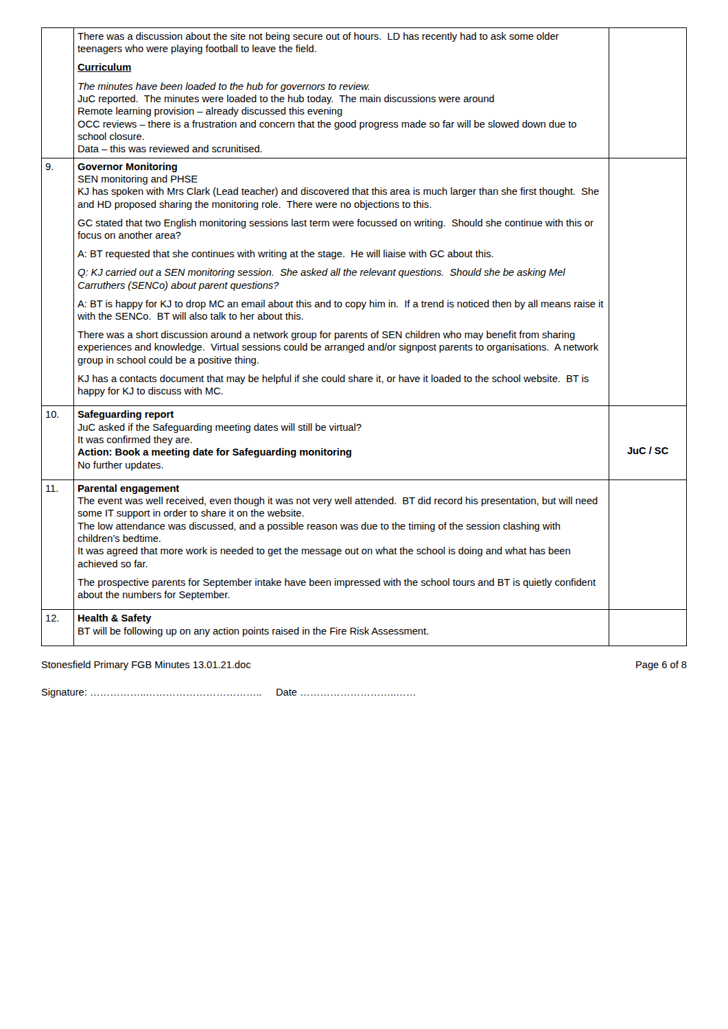| | There was a discussion about the site not being secure out of hours. LD has recently had to ask some older teenagers who were playing football to leave the field. Curriculum The minutes have been loaded to the hub for governors to review. JuC reported. The minutes were loaded to the hub today. The main discussions were around Remote learning provision – already discussed this evening OCC reviews – there is a frustration and concern that the good progress made so far will be slowed down due to school closure. Data – this was reviewed and scrunitised. | |
| 9. | Governor Monitoring SEN monitoring and PHSE KJ has spoken with Mrs Clark (Lead teacher) and discovered that this area is much larger than she first thought. She and HD proposed sharing the monitoring role. There were no objections to this. GC stated that two English monitoring sessions last term were focussed on writing. Should she continue with this or focus on another area? A: BT requested that she continues with writing at the stage. He will liaise with GC about this. Q: KJ carried out a SEN monitoring session. She asked all the relevant questions. Should she be asking Mel Carruthers (SENCo) about parent questions? A: BT is happy for KJ to drop MC an email about this and to copy him in. If a trend is noticed then by all means raise it with the SENCo. BT will also talk to her about this. There was a short discussion around a network group for parents of SEN children who may benefit from sharing experiences and knowledge. Virtual sessions could be arranged and/or signpost parents to organisations. A network group in school could be a positive thing. KJ has a contacts document that may be helpful if she could share it, or have it loaded to the school website. BT is happy for KJ to discuss with MC. | |
| 10. | Safeguarding report JuC asked if the Safeguarding meeting dates will still be virtual? It was confirmed they are. Action: Book a meeting date for Safeguarding monitoring No further updates. | JuC / SC |
| 11. | Parental engagement The event was well received, even though it was not very well attended. BT did record his presentation, but will need some IT support in order to share it on the website. The low attendance was discussed, and a possible reason was due to the timing of the session clashing with children’s bedtime. It was agreed that more work is needed to get the message out on what the school is doing and what has been achieved so far. The prospective parents for September intake have been impressed with the school tours and BT is quietly confident about the numbers for September. | |
| 12. | Health & Safety BT will be following up on any action points raised in the Fire Risk Assessment. | |
Stonesfield Primary FGB Minutes 13.01.21.doc Page 6 of 8
Signature: ……………..…………………………….. Date ………………………..……